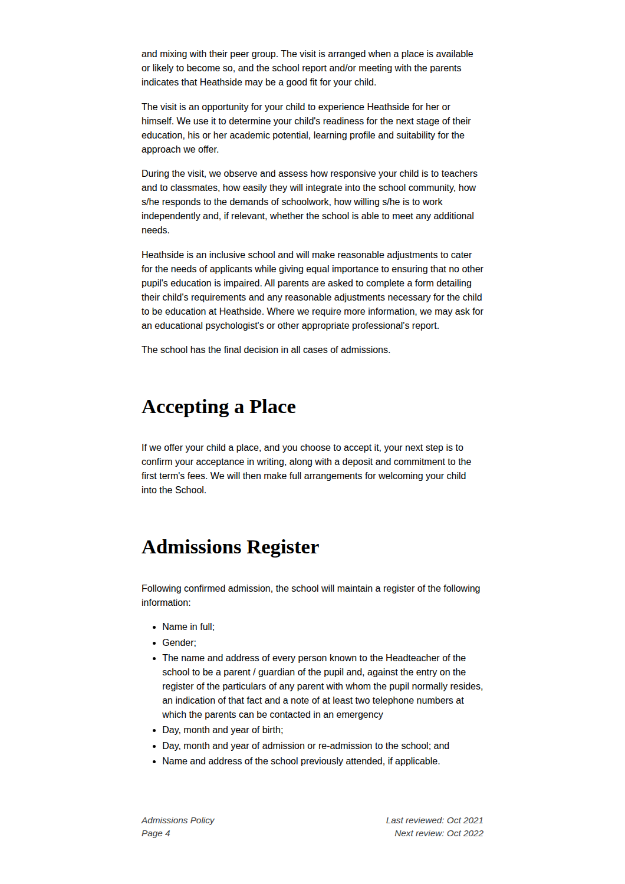and mixing with their peer group. The visit is arranged when a place is available or likely to become so, and the school report and/or meeting with the parents indicates that Heathside may be a good fit for your child.
The visit is an opportunity for your child to experience Heathside for her or himself. We use it to determine your child's readiness for the next stage of their education, his or her academic potential, learning profile and suitability for the approach we offer.
During the visit, we observe and assess how responsive your child is to teachers and to classmates, how easily they will integrate into the school community, how s/he responds to the demands of schoolwork, how willing s/he is to work independently and, if relevant, whether the school is able to meet any additional needs.
Heathside is an inclusive school and will make reasonable adjustments to cater for the needs of applicants while giving equal importance to ensuring that no other pupil's education is impaired. All parents are asked to complete a form detailing their child's requirements and any reasonable adjustments necessary for the child to be education at Heathside. Where we require more information, we may ask for an educational psychologist's or other appropriate professional's report.
The school has the final decision in all cases of admissions.
Accepting a Place
If we offer your child a place, and you choose to accept it, your next step is to confirm your acceptance in writing, along with a deposit and commitment to the first term's fees. We will then make full arrangements for welcoming your child into the School.
Admissions Register
Following confirmed admission, the school will maintain a register of the following information:
Name in full;
Gender;
The name and address of every person known to the Headteacher of the school to be a parent / guardian of the pupil and, against the entry on the register of the particulars of any parent with whom the pupil normally resides, an indication of that fact and a note of at least two telephone numbers at which the parents can be contacted in an emergency
Day, month and year of birth;
Day, month and year of admission or re-admission to the school; and
Name and address of the school previously attended, if applicable.
Admissions Policy
Page 4
Last reviewed: Oct 2021
Next review: Oct 2022